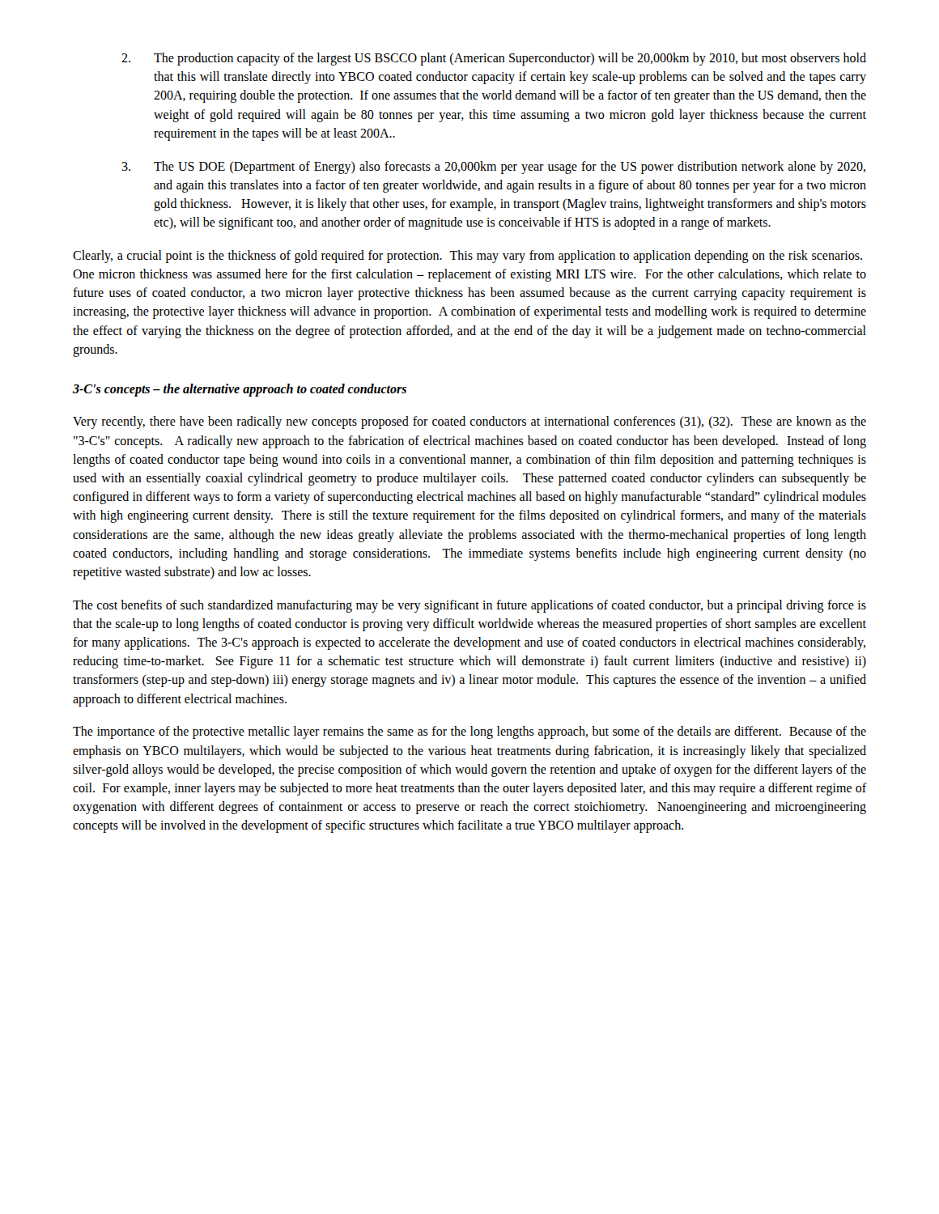2. The production capacity of the largest US BSCCO plant (American Superconductor) will be 20,000km by 2010, but most observers hold that this will translate directly into YBCO coated conductor capacity if certain key scale-up problems can be solved and the tapes carry 200A, requiring double the protection. If one assumes that the world demand will be a factor of ten greater than the US demand, then the weight of gold required will again be 80 tonnes per year, this time assuming a two micron gold layer thickness because the current requirement in the tapes will be at least 200A..
3. The US DOE (Department of Energy) also forecasts a 20,000km per year usage for the US power distribution network alone by 2020, and again this translates into a factor of ten greater worldwide, and again results in a figure of about 80 tonnes per year for a two micron gold thickness. However, it is likely that other uses, for example, in transport (Maglev trains, lightweight transformers and ship's motors etc), will be significant too, and another order of magnitude use is conceivable if HTS is adopted in a range of markets.
Clearly, a crucial point is the thickness of gold required for protection. This may vary from application to application depending on the risk scenarios. One micron thickness was assumed here for the first calculation – replacement of existing MRI LTS wire. For the other calculations, which relate to future uses of coated conductor, a two micron layer protective thickness has been assumed because as the current carrying capacity requirement is increasing, the protective layer thickness will advance in proportion. A combination of experimental tests and modelling work is required to determine the effect of varying the thickness on the degree of protection afforded, and at the end of the day it will be a judgement made on techno-commercial grounds.
3-C's concepts – the alternative approach to coated conductors
Very recently, there have been radically new concepts proposed for coated conductors at international conferences (31), (32). These are known as the "3-C's" concepts. A radically new approach to the fabrication of electrical machines based on coated conductor has been developed. Instead of long lengths of coated conductor tape being wound into coils in a conventional manner, a combination of thin film deposition and patterning techniques is used with an essentially coaxial cylindrical geometry to produce multilayer coils. These patterned coated conductor cylinders can subsequently be configured in different ways to form a variety of superconducting electrical machines all based on highly manufacturable “standard” cylindrical modules with high engineering current density. There is still the texture requirement for the films deposited on cylindrical formers, and many of the materials considerations are the same, although the new ideas greatly alleviate the problems associated with the thermo-mechanical properties of long length coated conductors, including handling and storage considerations. The immediate systems benefits include high engineering current density (no repetitive wasted substrate) and low ac losses.
The cost benefits of such standardized manufacturing may be very significant in future applications of coated conductor, but a principal driving force is that the scale-up to long lengths of coated conductor is proving very difficult worldwide whereas the measured properties of short samples are excellent for many applications. The 3-C's approach is expected to accelerate the development and use of coated conductors in electrical machines considerably, reducing time-to-market. See Figure 11 for a schematic test structure which will demonstrate i) fault current limiters (inductive and resistive) ii) transformers (step-up and step-down) iii) energy storage magnets and iv) a linear motor module. This captures the essence of the invention – a unified approach to different electrical machines.
The importance of the protective metallic layer remains the same as for the long lengths approach, but some of the details are different. Because of the emphasis on YBCO multilayers, which would be subjected to the various heat treatments during fabrication, it is increasingly likely that specialized silver-gold alloys would be developed, the precise composition of which would govern the retention and uptake of oxygen for the different layers of the coil. For example, inner layers may be subjected to more heat treatments than the outer layers deposited later, and this may require a different regime of oxygenation with different degrees of containment or access to preserve or reach the correct stoichiometry. Nanoengineering and microengineering concepts will be involved in the development of specific structures which facilitate a true YBCO multilayer approach.